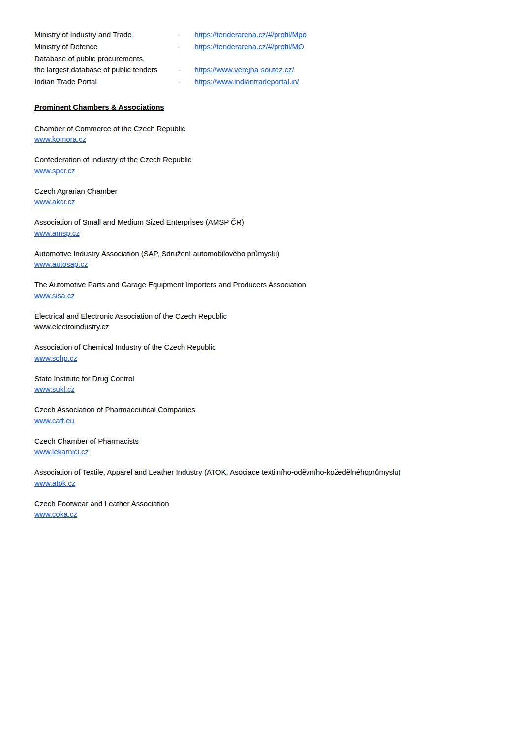| Ministry of Industry and Trade | - | https://tenderarena.cz/#/profil/Mpo |
| Ministry of Defence | - | https://tenderarena.cz/#/profil/MO |
| Database of public procurements, | | |
| the largest database of public tenders | - | https://www.verejna-soutez.cz/ |
| Indian Trade Portal | - | https://www.indiantradeportal.in/ |
Prominent Chambers & Associations
Chamber of Commerce of the Czech Republic
www.komora.cz
Confederation of Industry of the Czech Republic
www.spcr.cz
Czech Agrarian Chamber
www.akcr.cz
Association of Small and Medium Sized Enterprises (AMSP ČR)
www.amsp.cz
Automotive Industry Association (SAP, Sdružení automobilového průmyslu)
www.autosap.cz
The Automotive Parts and Garage Equipment Importers and Producers Association
www.sisa.cz
Electrical and Electronic Association of the Czech Republic
www.electroindustry.cz
Association of Chemical Industry of the Czech Republic
www.schp.cz
State Institute for Drug Control
www.sukl.cz
Czech Association of Pharmaceutical Companies
www.caff.eu
Czech Chamber of Pharmacists
www.lekarnici.cz
Association of Textile, Apparel and Leather Industry (ATOK, Asociace textilního-oděvního-kožedělnéhoprůmyslu)
www.atok.cz
Czech Footwear and Leather Association
www.coka.cz